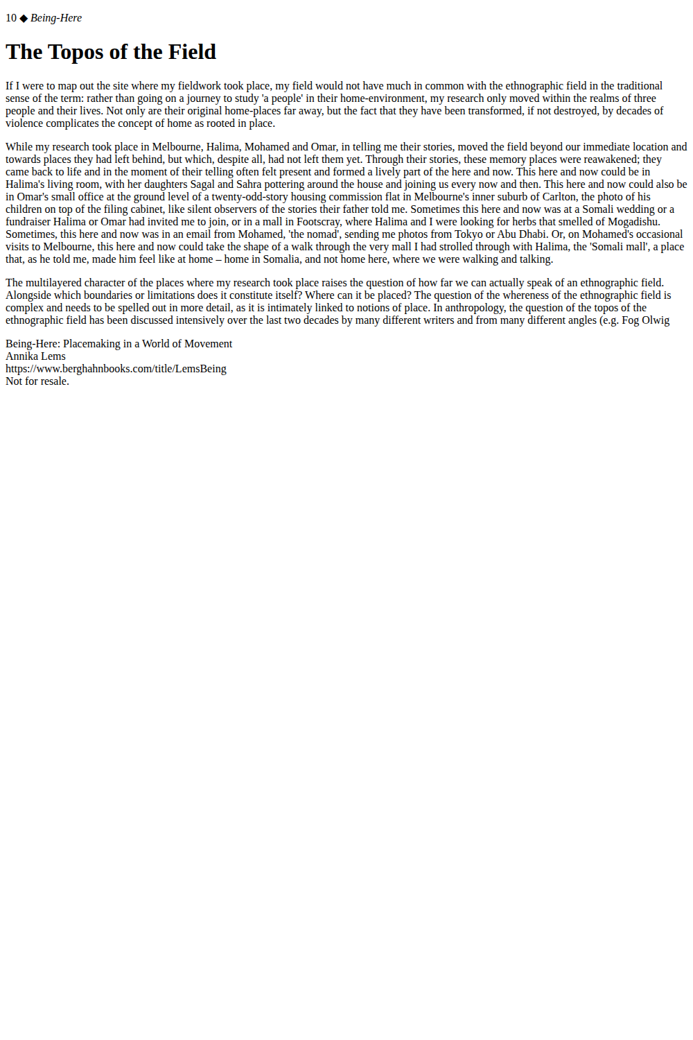10 ◆ Being-Here
The Topos of the Field
If I were to map out the site where my fieldwork took place, my field would not have much in common with the ethnographic field in the traditional sense of the term: rather than going on a journey to study 'a people' in their home-environment, my research only moved within the realms of three people and their lives. Not only are their original home-places far away, but the fact that they have been transformed, if not destroyed, by decades of violence complicates the concept of home as rooted in place.
While my research took place in Melbourne, Halima, Mohamed and Omar, in telling me their stories, moved the field beyond our immediate location and towards places they had left behind, but which, despite all, had not left them yet. Through their stories, these memory places were reawakened; they came back to life and in the moment of their telling often felt present and formed a lively part of the here and now. This here and now could be in Halima's living room, with her daughters Sagal and Sahra pottering around the house and joining us every now and then. This here and now could also be in Omar's small office at the ground level of a twenty-odd-story housing commission flat in Melbourne's inner suburb of Carlton, the photo of his children on top of the filing cabinet, like silent observers of the stories their father told me. Sometimes this here and now was at a Somali wedding or a fundraiser Halima or Omar had invited me to join, or in a mall in Footscray, where Halima and I were looking for herbs that smelled of Mogadishu. Sometimes, this here and now was in an email from Mohamed, 'the nomad', sending me photos from Tokyo or Abu Dhabi. Or, on Mohamed's occasional visits to Melbourne, this here and now could take the shape of a walk through the very mall I had strolled through with Halima, the 'Somali mall', a place that, as he told me, made him feel like at home – home in Somalia, and not home here, where we were walking and talking.
The multilayered character of the places where my research took place raises the question of how far we can actually speak of an ethnographic field. Alongside which boundaries or limitations does it constitute itself? Where can it be placed? The question of the whereness of the ethnographic field is complex and needs to be spelled out in more detail, as it is intimately linked to notions of place. In anthropology, the question of the topos of the ethnographic field has been discussed intensively over the last two decades by many different writers and from many different angles (e.g. Fog Olwig
Being-Here: Placemaking in a World of Movement
Annika Lems
https://www.berghahnbooks.com/title/LemsBeing
Not for resale.